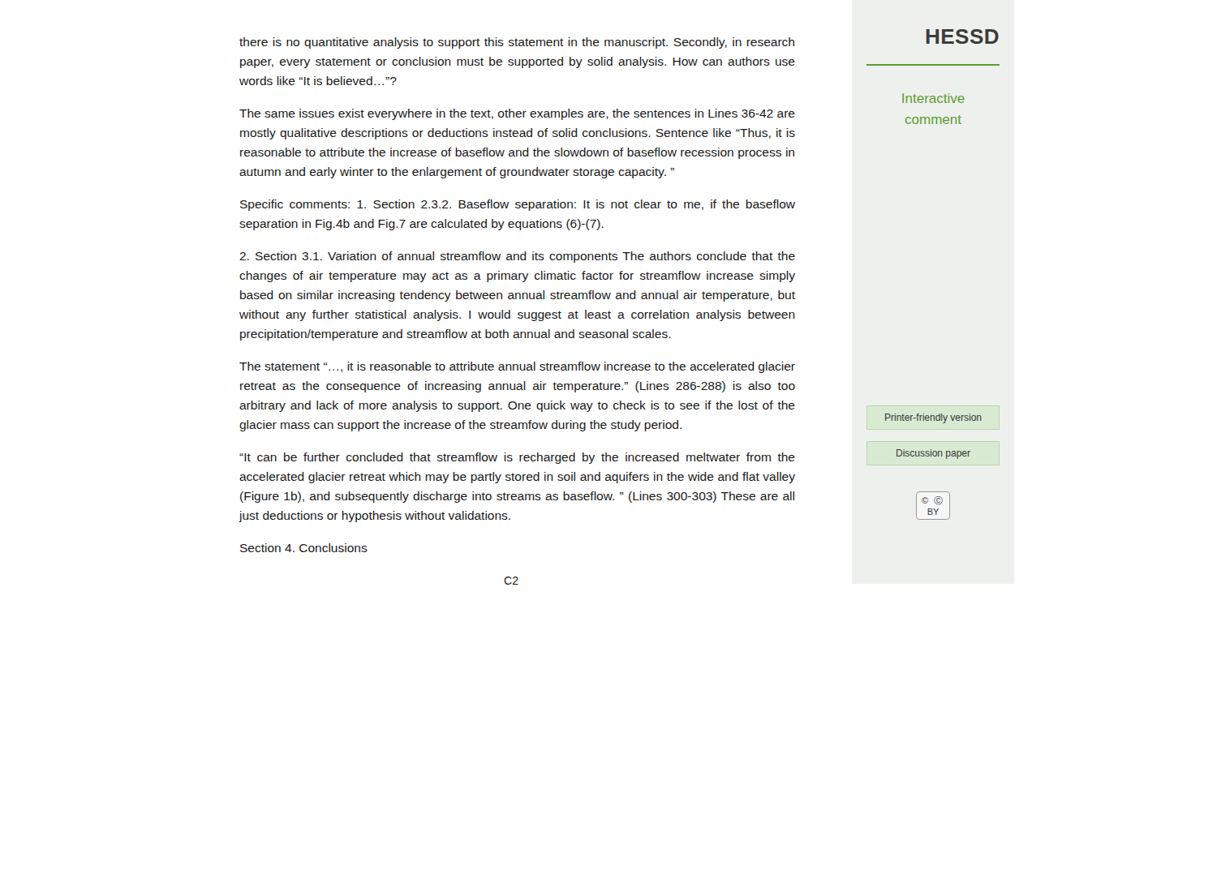HESSD
Interactive
comment
Printer-friendly version Discussion paper
© Ⓒ
BY
there is no quantitative analysis to support this statement in the manuscript. Secondly, in research paper, every statement or conclusion must be supported by solid analysis. How can authors use words like “It is believed…”?
The same issues exist everywhere in the text, other examples are, the sentences in Lines 36-42 are mostly qualitative descriptions or deductions instead of solid conclusions. Sentence like “Thus, it is reasonable to attribute the increase of baseflow and the slowdown of baseflow recession process in autumn and early winter to the enlargement of groundwater storage capacity. ”
Specific comments: 1. Section 2.3.2. Baseflow separation: It is not clear to me, if the baseflow separation in Fig.4b and Fig.7 are calculated by equations (6)-(7).
2. Section 3.1. Variation of annual streamflow and its components The authors conclude that the changes of air temperature may act as a primary climatic factor for streamflow increase simply based on similar increasing tendency between annual streamflow and annual air temperature, but without any further statistical analysis. I would suggest at least a correlation analysis between precipitation/temperature and streamflow at both annual and seasonal scales.
The statement “…, it is reasonable to attribute annual streamflow increase to the accelerated glacier retreat as the consequence of increasing annual air temperature.” (Lines 286-288) is also too arbitrary and lack of more analysis to support. One quick way to check is to see if the lost of the glacier mass can support the increase of the streamfow during the study period.
“It can be further concluded that streamflow is recharged by the increased meltwater from the accelerated glacier retreat which may be partly stored in soil and aquifers in the wide and flat valley (Figure 1b), and subsequently discharge into streams as baseflow. ” (Lines 300-303) These are all just deductions or hypothesis without validations.
Section 4. Conclusions
C2